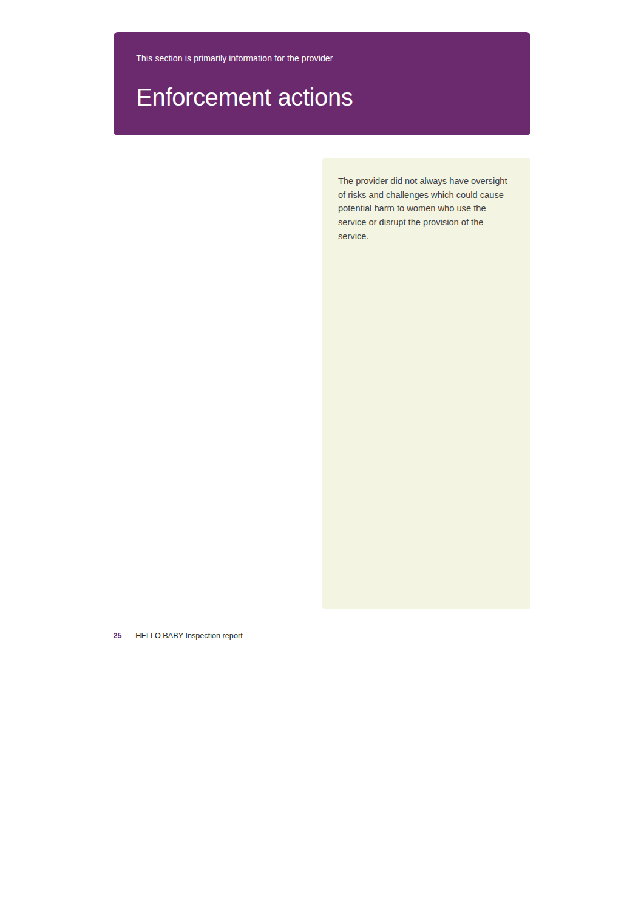This section is primarily information for the provider
Enforcement actions
The provider did not always have oversight of risks and challenges which could cause potential harm to women who use the service or disrupt the provision of the service.
25 HELLO BABY Inspection report